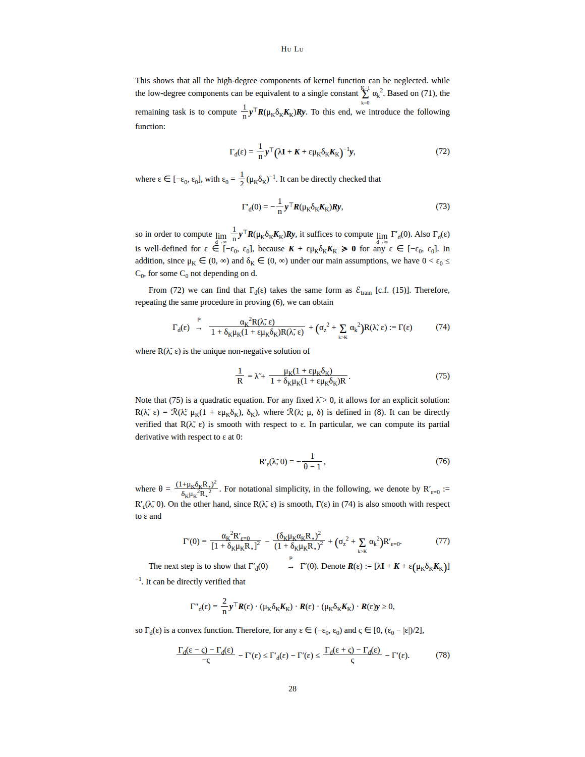Hu Lu
This shows that all the high-degree components of kernel function can be neglected. while the low-degree components can be equivalent to a single constant K−1 Σk=0 αk2. Based on (71), the remaining task is to compute 1 n y⊤R(μKδKKK)Ry. To this end, we introduce the following function:
Γd(ε) = 1 n y⊤(λI + K + εμKδKKK)−1y, (72)
where ε ∈ [−ε0, ε0], with ε0 = 12(μKδK)−1. It can be directly checked that
Γ′d(0) = −1 n y⊤R(μKδKKK)Ry, (73)
so in order to compute limd→∞ 1 n y⊤R(μKδKKK)Ry, it suffices to compute limd→∞ Γ′d(0). Also Γd(ε) is well-defined for ε ∈ [−ε0, ε0], because K + εμKδKKK ≽ 0 for any ε ∈ [−ε0, ε0]. In addition, since μK ∈ (0, ∞) and δK ∈ (0, ∞) under our main assumptions, we have 0 < ε0 ≤ C0, for some C0 not depending on d.
From (72) we can find that Γd(ε) takes the same form as ℰtrain [c.f. (15)]. Therefore, repeating the same procedure in proving (6), we can obtain
Γd(ε) ℙ→ αK2R(λ̃, ε) 1 + δKμK(1 + εμKδK)R(λ̃, ε) + (σz2 + Σk>K αk2) R(λ̃, ε) := Γ(ε) (74)
where R(λ̃, ε) is the unique non-negative solution of
1 R = λ̃ + μK(1 + εμKδK) 1 + δKμK(1 + εμKδK)R. (75)
Note that (75) is a quadratic equation. For any fixed λ̃ > 0, it allows for an explicit solution: R(λ̃, ε) = ℛ(λ̃; μK(1 + εμKδK), δK), where ℛ(λ; μ, δ) is defined in (8). It can be directly verified that R(λ̃, ε) is smooth with respect to ε. In particular, we can compute its partial derivative with respect to ε at 0:
R′ε(λ̃, 0) = −1 θ − 1, (76)
where θ = (1+μKδKR⋆)2 δKμK2R⋆2. For notational simplicity, in the following, we denote by R′ε=0 := R′ε(λ̃, 0). On the other hand, since R(λ̃, ε) is smooth, Γ(ε) in (74) is also smooth with respect to ε and
Γ′(0) = αK2R′ε=0[1 + δKμKR⋆]2 − (δKμKαKR⋆)2(1 + δKμKR⋆)2 + (σz2 + Σk>K αk2) R′ε=0. (77)
The next step is to show that Γ′d(0) ℙ→ Γ′(0). Denote R(ε) := [λI + K + ε(μKδKKK)]−1. It can be directly verified that
Γ″d(ε) = 2 n y⊤R(ε) · (μKδKKK) · R(ε) · (μKδKKK) · R(ε)y ≥ 0,
so Γd(ε) is a convex function. Therefore, for any ε ∈ (−ε0, ε0) and ς ∈ [0, (ε0 − |ε|)/2],
Γd(ε − ς) − Γd(ε)−ς − Γ′(ε) ≤ Γ′d(ε) − Γ′(ε) ≤ Γd(ε + ς) − Γd(ε) ς − Γ′(ε). (78)
28